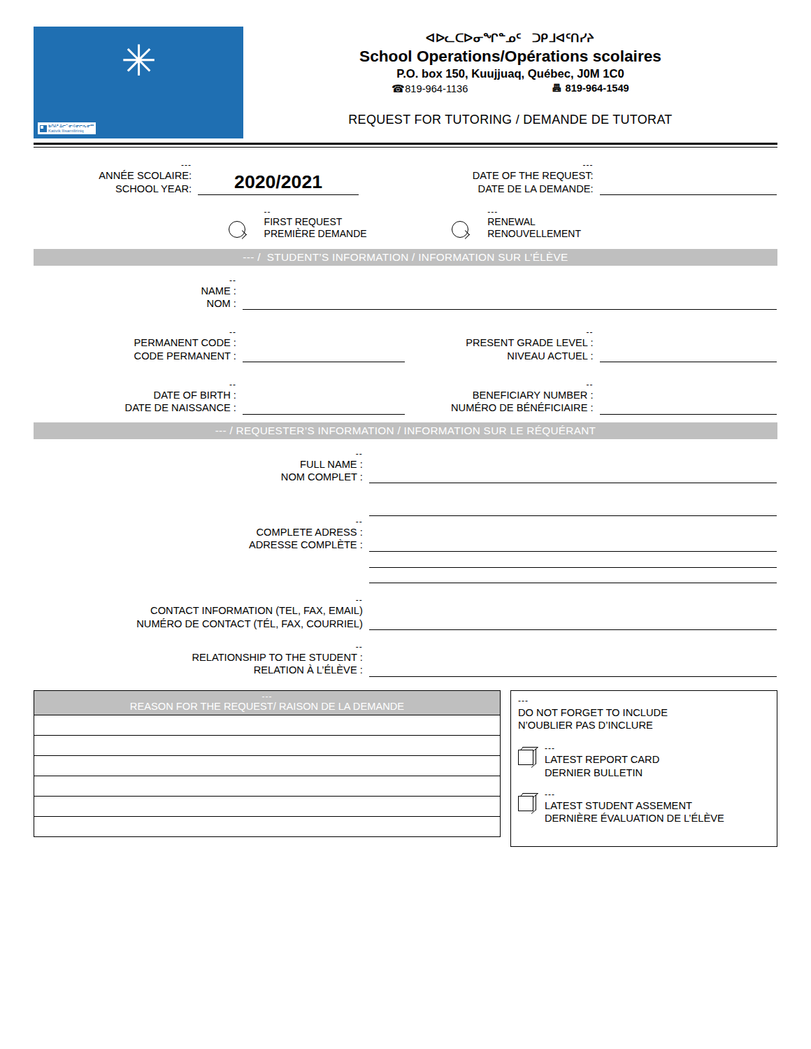✳
ᑲᑎᕕᒃ ᐃᓕᓐᓂᐊᓂᓕᕆᓂᖅ
Kativik Ilisarniliriniq
ᐊᐅᓚᑕᐅᓂᖏᓐᓄᑦ ᑐᑭᒧᐊᑦᑎᓯᔨ
School Operations/Opérations scolaires
P.O. box 150, Kuujjuaq, Québec, J0M 1C0
☎819-964-1136 🖷 819-964-1549
REQUEST FOR TUTORING / DEMANDE DE TUTORAT
| --- ANNÉE SCOLAIRE: SCHOOL YEAR: | 2020/2021 | --- DATE OF THE REQUEST: DATE DE LA DEMANDE: | |
| | | -- FIRST REQUEST PREMIÈRE DEMANDE | | --- RENEWAL RENOUVELLEMENT |
--- / STUDENT’S INFORMATION / INFORMATION SUR L’ÉLÈVE
| -- NAME : NOM : | |
| -- PERMANENT CODE : CODE PERMANENT : | | -- PRESENT GRADE LEVEL : NIVEAU ACTUEL : | |
| -- DATE OF BIRTH : DATE DE NAISSANCE : | | -- BENEFICIARY NUMBER : NUMÉRO DE BÉNÉFICIAIRE : | |
--- / REQUESTER’S INFORMATION / INFORMATION SUR LE RÉQUÉRANT
| -- FULL NAME : NOM COMPLET : | |
| -- COMPLETE ADRESS : ADRESSE COMPLÈTE : | |
| -- CONTACT INFORMATION (TEL, FAX, EMAIL) NUMÉRO DE CONTACT (TÉL, FAX, COURRIEL) | |
| -- RELATIONSHIP TO THE STUDENT : RELATION À L’ÉLÈVE : | |
---
REASON FOR THE REQUEST/ RAISON DE LA DEMANDE
---
DO NOT FORGET TO INCLUDE
N’OUBLIER PAS D’INCLURE
---
LATEST REPORT CARD
DERNIER BULLETIN
---
LATEST STUDENT ASSEMENT
DERNIÈRE ÉVALUATION DE L’ÉLÈVE